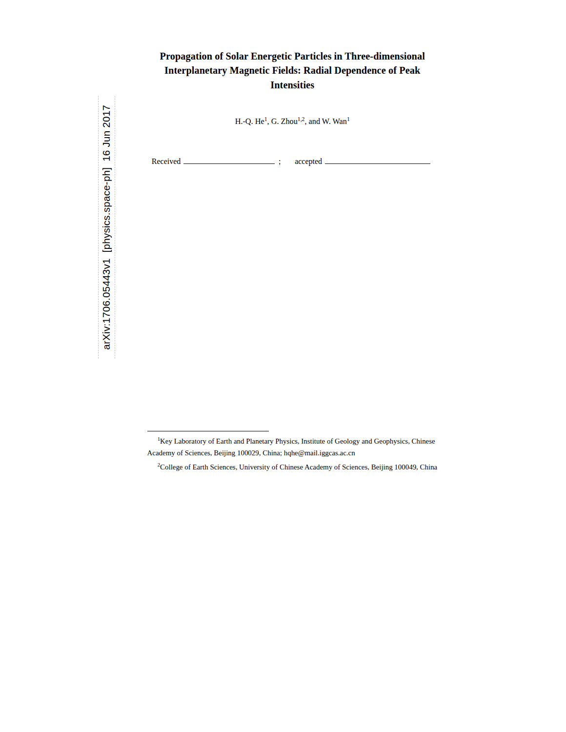arXiv:1706.05443v1 [physics.space-ph] 16 Jun 2017
Propagation of Solar Energetic Particles in Three-dimensional
Interplanetary Magnetic Fields: Radial Dependence of Peak
Intensities
H.-Q. He1, G. Zhou1,2, and W. Wan1
Received ; accepted
1Key Laboratory of Earth and Planetary Physics, Institute of Geology and Geophysics, Chinese Academy of Sciences, Beijing 100029, China; hqhe@mail.iggcas.ac.cn
2College of Earth Sciences, University of Chinese Academy of Sciences, Beijing 100049, China